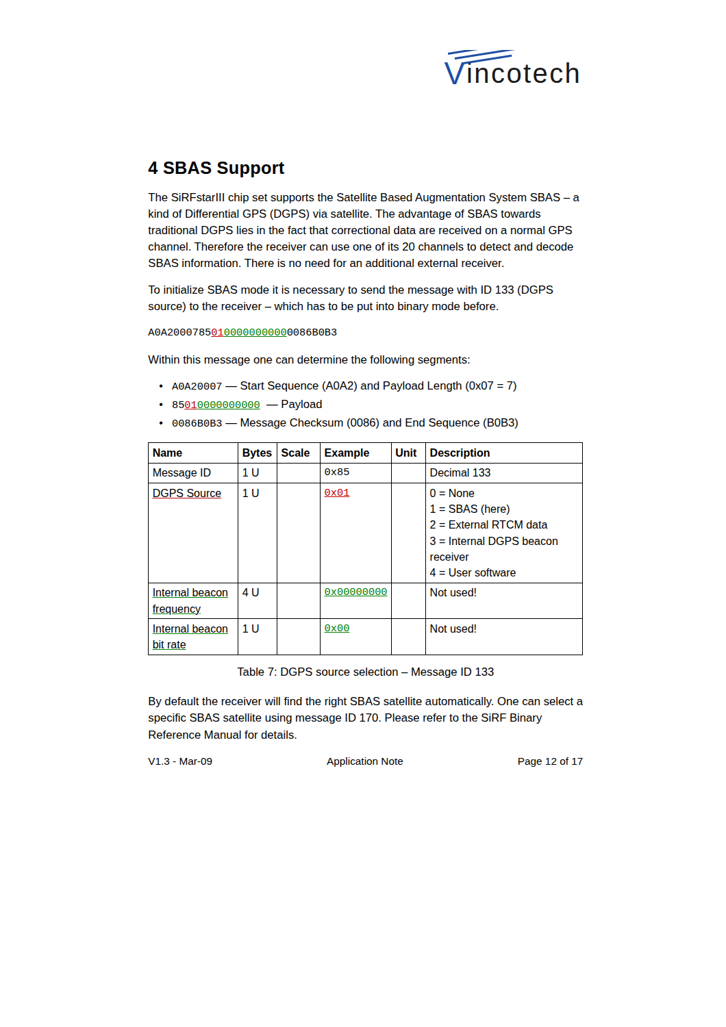Vincotech
4 SBAS Support
The SiRFstarIII chip set supports the Satellite Based Augmentation System SBAS – a kind of Differential GPS (DGPS) via satellite. The advantage of SBAS towards traditional DGPS lies in the fact that correctional data are received on a normal GPS channel. Therefore the receiver can use one of its 20 channels to detect and decode SBAS information. There is no need for an additional external receiver.
To initialize SBAS mode it is necessary to send the message with ID 133 (DGPS source) to the receiver – which has to be put into binary mode before.
A0A20007850100000000000086B0B3
Within this message one can determine the following segments:
A0A20007 — Start Sequence (A0A2) and Payload Length (0x07 = 7)
85010000000000 — Payload
0086B0B3 — Message Checksum (0086) and End Sequence (B0B3)
| Name | Bytes | Scale | Example | Unit | Description |
| --- | --- | --- | --- | --- | --- |
| Message ID | 1 U | | 0x85 | | Decimal 133 |
| DGPS Source | 1 U | | 0x01 | | 0 = None 1 = SBAS (here) 2 = External RTCM data 3 = Internal DGPS beacon receiver 4 = User software |
| Internal beacon frequency | 4 U | | 0x00000000 | | Not used! |
| Internal beacon bit rate | 1 U | | 0x00 | | Not used! |
Table 7: DGPS source selection – Message ID 133
By default the receiver will find the right SBAS satellite automatically. One can select a specific SBAS satellite using message ID 170. Please refer to the SiRF Binary Reference Manual for details.
V1.3 - Mar-09
Application Note
Page 12 of 17